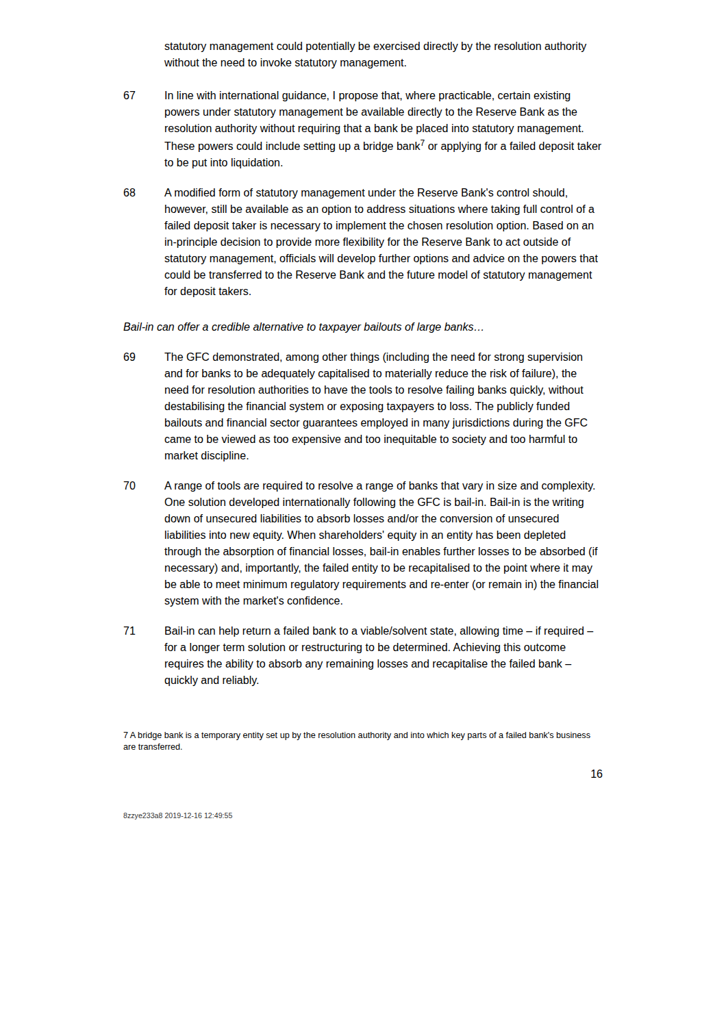statutory management could potentially be exercised directly by the resolution authority without the need to invoke statutory management.
67
In line with international guidance, I propose that, where practicable, certain existing powers under statutory management be available directly to the Reserve Bank as the resolution authority without requiring that a bank be placed into statutory management. These powers could include setting up a bridge bank7 or applying for a failed deposit taker to be put into liquidation.
68
A modified form of statutory management under the Reserve Bank's control should, however, still be available as an option to address situations where taking full control of a failed deposit taker is necessary to implement the chosen resolution option. Based on an in-principle decision to provide more flexibility for the Reserve Bank to act outside of statutory management, officials will develop further options and advice on the powers that could be transferred to the Reserve Bank and the future model of statutory management for deposit takers.
Bail-in can offer a credible alternative to taxpayer bailouts of large banks…
69
The GFC demonstrated, among other things (including the need for strong supervision and for banks to be adequately capitalised to materially reduce the risk of failure), the need for resolution authorities to have the tools to resolve failing banks quickly, without destabilising the financial system or exposing taxpayers to loss. The publicly funded bailouts and financial sector guarantees employed in many jurisdictions during the GFC came to be viewed as too expensive and too inequitable to society and too harmful to market discipline.
70
A range of tools are required to resolve a range of banks that vary in size and complexity. One solution developed internationally following the GFC is bail-in. Bail-in is the writing down of unsecured liabilities to absorb losses and/or the conversion of unsecured liabilities into new equity. When shareholders' equity in an entity has been depleted through the absorption of financial losses, bail-in enables further losses to be absorbed (if necessary) and, importantly, the failed entity to be recapitalised to the point where it may be able to meet minimum regulatory requirements and re-enter (or remain in) the financial system with the market's confidence.
71
Bail-in can help return a failed bank to a viable/solvent state, allowing time – if required – for a longer term solution or restructuring to be determined. Achieving this outcome requires the ability to absorb any remaining losses and recapitalise the failed bank – quickly and reliably.
7 A bridge bank is a temporary entity set up by the resolution authority and into which key parts of a failed bank's business are transferred.
16
8zzye233a8 2019-12-16 12:49:55